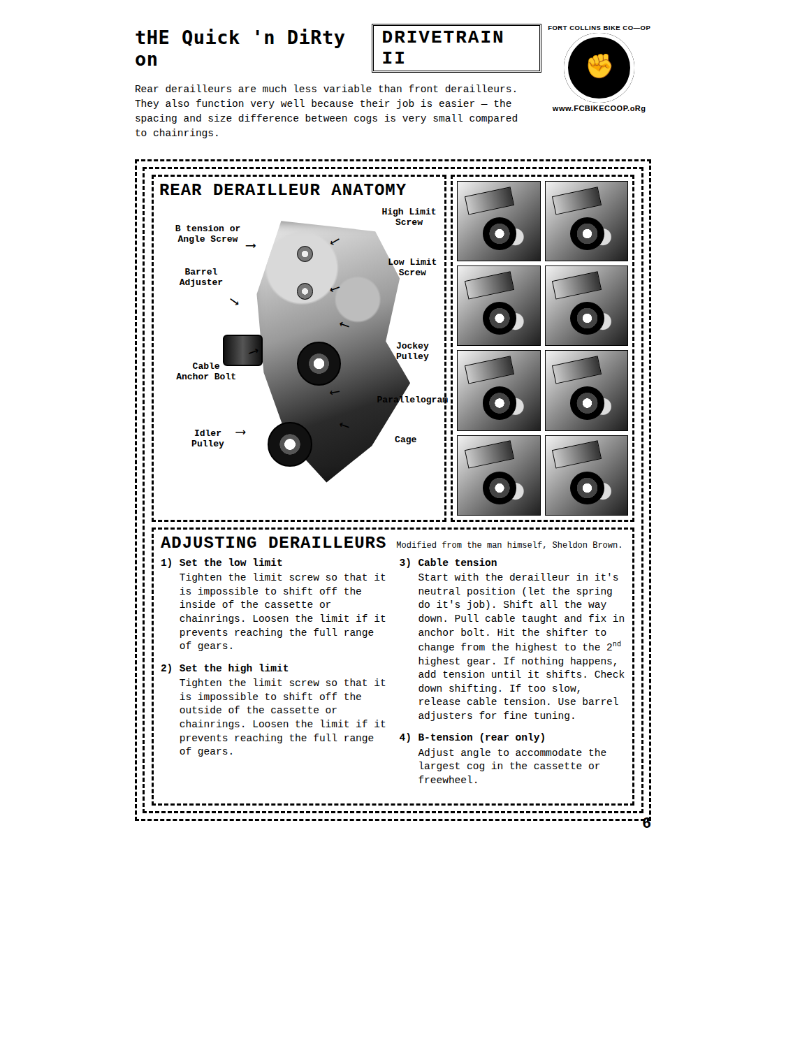tHE Quick 'n DiRty on DRIVETRAIN II
Rear derailleurs are much less variable than front derailleurs. They also function very well because their job is easier — the spacing and size difference between cogs is very small compared to chainrings.
FORT COLLINS BIKE CO—OP
✊
www.FCBIKECOOP.oRg
REAR DERAILLEUR ANATOMY
B tension or
Angle Screw
⟶
Barrel
Adjuster
⟶
Cable
Anchor Bolt
⟶
Idler
Pulley
⟶
High Limit
Screw
⟶
Low Limit
Screw
⟶
Jockey
Pulley
⟶
Parallelogram
⟶
Cage
⟶
ADJUSTING DERAILLEURS
Modified from the man himself, Sheldon Brown.
1) Set the low limit
Tighten the limit screw so that it is impossible to shift off the inside of the cassette or chainrings. Loosen the limit if it prevents reaching the full range of gears.
2) Set the high limit
Tighten the limit screw so that it is impossible to shift off the outside of the cassette or chainrings. Loosen the limit if it prevents reaching the full range of gears.
3) Cable tension
Start with the derailleur in it's neutral position (let the spring do it's job). Shift all the way down. Pull cable taught and fix in anchor bolt. Hit the shifter to change from the highest to the 2nd highest gear. If nothing happens, add tension until it shifts. Check down shifting. If too slow, release cable tension. Use barrel adjusters for fine tuning.
4) B-tension (rear only)
Adjust angle to accommodate the largest cog in the cassette or freewheel.
6